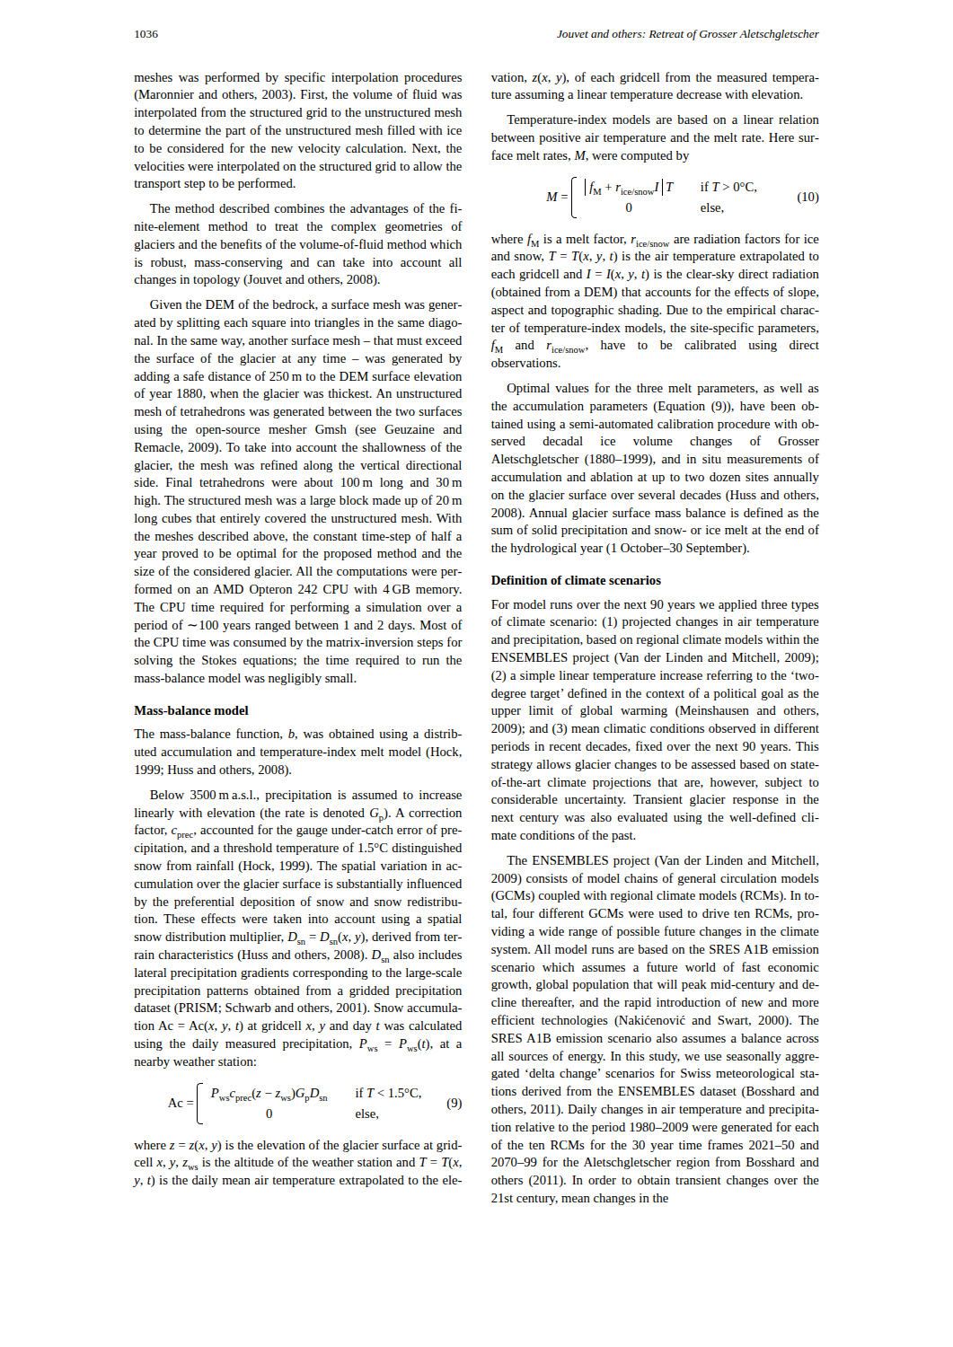1036 Jouvet and others: Retreat of Grosser Aletschgletscher
meshes was performed by specific interpolation procedures (Maronnier and others, 2003). First, the volume of fluid was interpolated from the structured grid to the unstructured mesh to determine the part of the unstructured mesh filled with ice to be considered for the new velocity calculation. Next, the velocities were interpolated on the structured grid to allow the transport step to be performed.
The method described combines the advantages of the finite-element method to treat the complex geometries of glaciers and the benefits of the volume-of-fluid method which is robust, mass-conserving and can take into account all changes in topology (Jouvet and others, 2008).
Given the DEM of the bedrock, a surface mesh was generated by splitting each square into triangles in the same diagonal. In the same way, another surface mesh – that must exceed the surface of the glacier at any time – was generated by adding a safe distance of 250 m to the DEM surface elevation of year 1880, when the glacier was thickest. An unstructured mesh of tetrahedrons was generated between the two surfaces using the open-source mesher Gmsh (see Geuzaine and Remacle, 2009). To take into account the shallowness of the glacier, the mesh was refined along the vertical directional side. Final tetrahedrons were about 100 m long and 30 m high. The structured mesh was a large block made up of 20 m long cubes that entirely covered the unstructured mesh. With the meshes described above, the constant time-step of half a year proved to be optimal for the proposed method and the size of the considered glacier. All the computations were performed on an AMD Opteron 242 CPU with 4 GB memory. The CPU time required for performing a simulation over a period of ∼100 years ranged between 1 and 2 days. Most of the CPU time was consumed by the matrix-inversion steps for solving the Stokes equations; the time required to run the mass-balance model was negligibly small.
Mass-balance model
The mass-balance function, b, was obtained using a distributed accumulation and temperature-index melt model (Hock, 1999; Huss and others, 2008).
Below 3500 m a.s.l., precipitation is assumed to increase linearly with elevation (the rate is denoted Gp). A correction factor, cprec, accounted for the gauge under-catch error of precipitation, and a threshold temperature of 1.5°C distinguished snow from rainfall (Hock, 1999). The spatial variation in accumulation over the glacier surface is substantially influenced by the preferential deposition of snow and snow redistribution. These effects were taken into account using a spatial snow distribution multiplier, Dsn = Dsn(x, y), derived from terrain characteristics (Huss and others, 2008). Dsn also includes lateral precipitation gradients corresponding to the large-scale precipitation patterns obtained from a gridded precipitation dataset (PRISM; Schwarb and others, 2001). Snow accumulation Ac = Ac(x, y, t) at gridcell x, y and day t was calculated using the daily measured precipitation, Pws = Pws(t), at a nearby weather station:
Ac =
| P ws c prec ( z − z ws ) G p D sn | if T < 1.5°C, |
| 0 | else, |
(9)
where z = z(x, y) is the elevation of the glacier surface at gridcell x, y, zws is the altitude of the weather station and T = T(x, y, t) is the daily mean air temperature extrapolated to the elevation, z(x, y), of each gridcell from the measured temperature assuming a linear temperature decrease with elevation.
Temperature-index models are based on a linear relation between positive air temperature and the melt rate. Here surface melt rates, M, were computed by
M =
| f M + r ice/snow I T | if T > 0°C, |
| 0 | else, |
(10)
where fM is a melt factor, rice/snow are radiation factors for ice and snow, T = T(x, y, t) is the air temperature extrapolated to each gridcell and I = I(x, y, t) is the clear-sky direct radiation (obtained from a DEM) that accounts for the effects of slope, aspect and topographic shading. Due to the empirical character of temperature-index models, the site-specific parameters, fM and rice/snow, have to be calibrated using direct observations.
Optimal values for the three melt parameters, as well as the accumulation parameters (Equation (9)), have been obtained using a semi-automated calibration procedure with observed decadal ice volume changes of Grosser Aletschgletscher (1880–1999), and in situ measurements of accumulation and ablation at up to two dozen sites annually on the glacier surface over several decades (Huss and others, 2008). Annual glacier surface mass balance is defined as the sum of solid precipitation and snow- or ice melt at the end of the hydrological year (1 October–30 September).
Definition of climate scenarios
For model runs over the next 90 years we applied three types of climate scenario: (1) projected changes in air temperature and precipitation, based on regional climate models within the ENSEMBLES project (Van der Linden and Mitchell, 2009); (2) a simple linear temperature increase referring to the ‘two-degree target’ defined in the context of a political goal as the upper limit of global warming (Meinshausen and others, 2009); and (3) mean climatic conditions observed in different periods in recent decades, fixed over the next 90 years. This strategy allows glacier changes to be assessed based on state-of-the-art climate projections that are, however, subject to considerable uncertainty. Transient glacier response in the next century was also evaluated using the well-defined climate conditions of the past.
The ENSEMBLES project (Van der Linden and Mitchell, 2009) consists of model chains of general circulation models (GCMs) coupled with regional climate models (RCMs). In total, four different GCMs were used to drive ten RCMs, providing a wide range of possible future changes in the climate system. All model runs are based on the SRES A1B emission scenario which assumes a future world of fast economic growth, global population that will peak mid-century and decline thereafter, and the rapid introduction of new and more efficient technologies (Nakićenović and Swart, 2000). The SRES A1B emission scenario also assumes a balance across all sources of energy. In this study, we use seasonally aggregated ‘delta change’ scenarios for Swiss meteorological stations derived from the ENSEMBLES dataset (Bosshard and others, 2011). Daily changes in air temperature and precipitation relative to the period 1980–2009 were generated for each of the ten RCMs for the 30 year time frames 2021–50 and 2070–99 for the Aletschgletscher region from Bosshard and others (2011). In order to obtain transient changes over the 21st century, mean changes in the